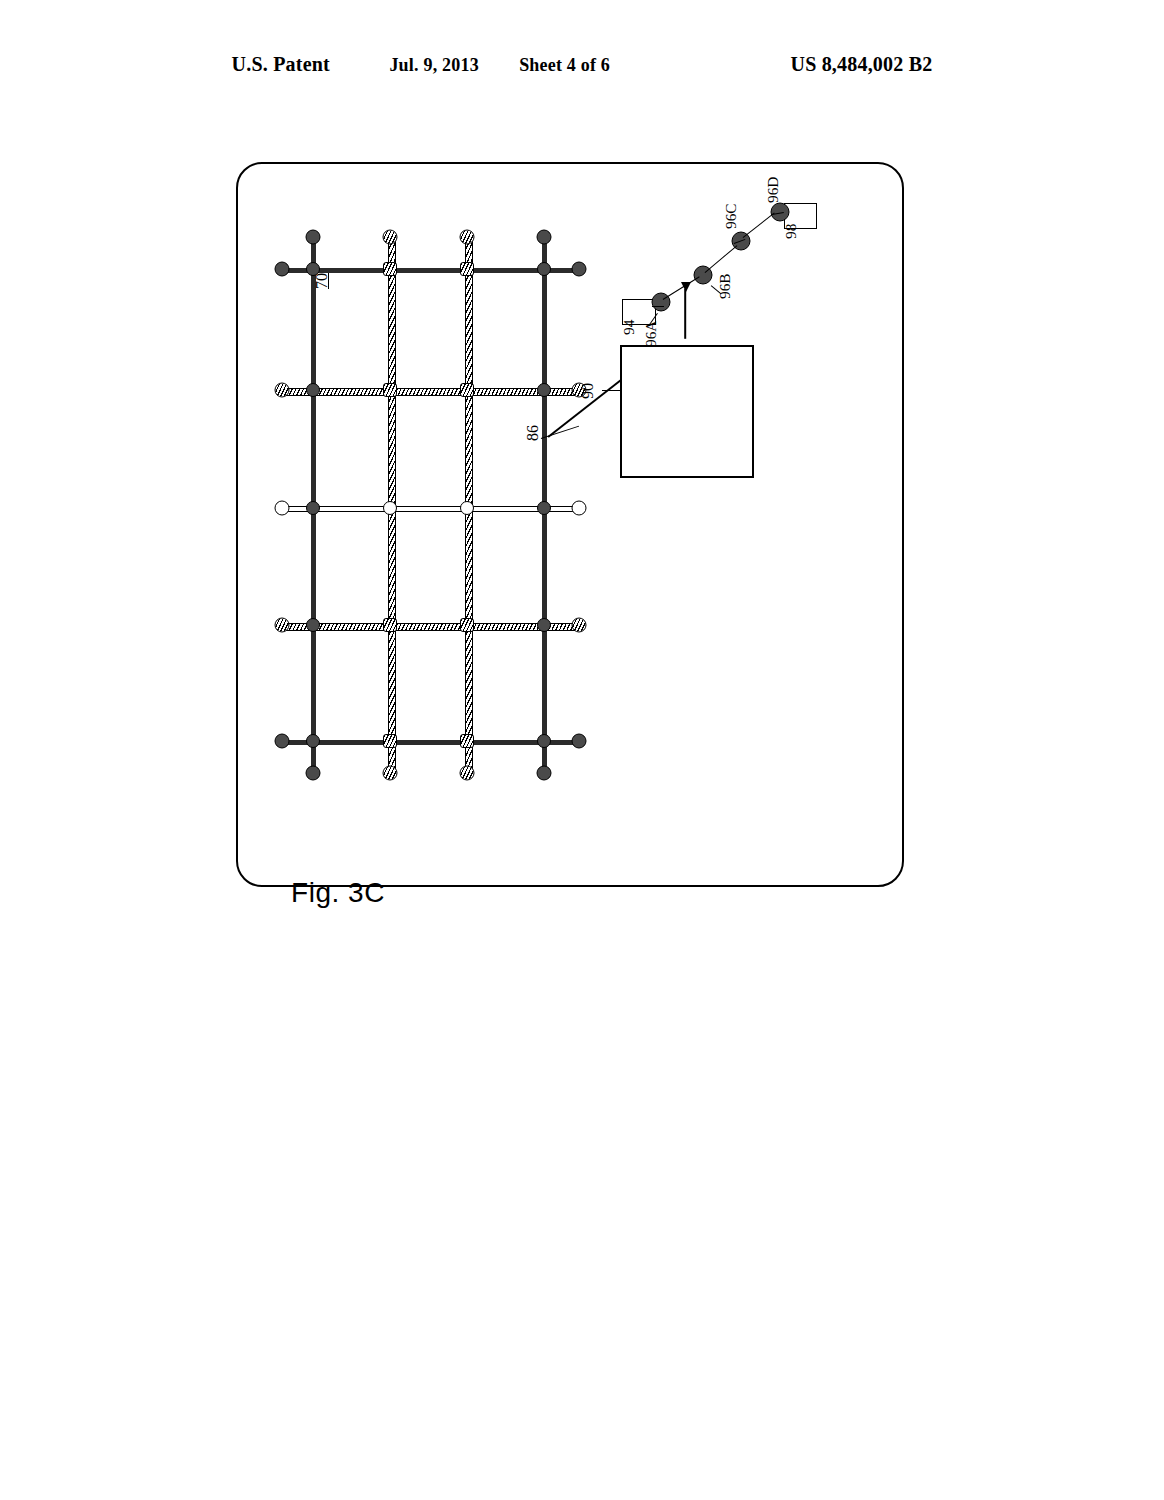U.S. Patent Jul. 9, 2013 Sheet 4 of 6 US 8,484,002 B2
Fig. 3C
70
86
90
94
98
96A
96B
96C
96D